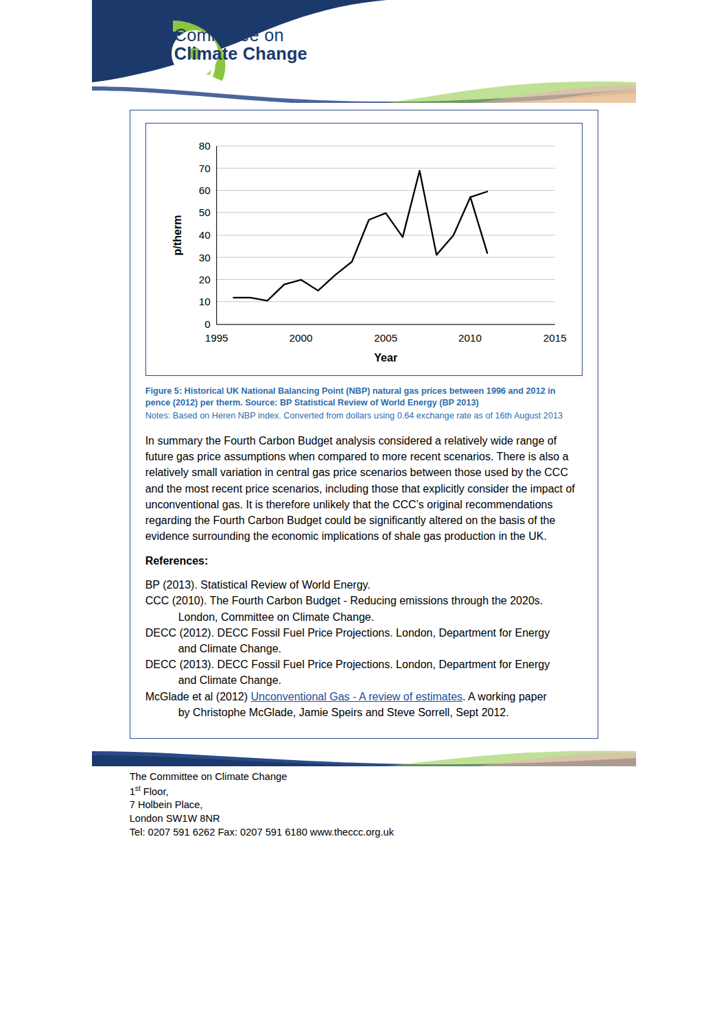Committee on
Climate Change
80 70 60 50 40 30 20 10 0 p/therm 1995 2000 2005 2010 2015 Year
Figure 5: Historical UK National Balancing Point (NBP) natural gas prices between 1996 and 2012 in pence (2012) per therm. Source: BP Statistical Review of World Energy (BP 2013)
Notes: Based on Heren NBP index. Converted from dollars using 0.64 exchange rate as of 16th August 2013
In summary the Fourth Carbon Budget analysis considered a relatively wide range of future gas price assumptions when compared to more recent scenarios. There is also a relatively small variation in central gas price scenarios between those used by the CCC and the most recent price scenarios, including those that explicitly consider the impact of unconventional gas. It is therefore unlikely that the CCC’s original recommendations regarding the Fourth Carbon Budget could be significantly altered on the basis of the evidence surrounding the economic implications of shale gas production in the UK.
References:
BP (2013). Statistical Review of World Energy.
CCC (2010). The Fourth Carbon Budget - Reducing emissions through the 2020s. London, Committee on Climate Change.
DECC (2012). DECC Fossil Fuel Price Projections. London, Department for Energy and Climate Change.
DECC (2013). DECC Fossil Fuel Price Projections. London, Department for Energy and Climate Change.
McGlade et al (2012) Unconventional Gas - A review of estimates. A working paper by Christophe McGlade, Jamie Speirs and Steve Sorrell, Sept 2012.
The Committee on Climate Change
1st Floor,
7 Holbein Place,
London SW1W 8NR
Tel: 0207 591 6262 Fax: 0207 591 6180 www.theccc.org.uk